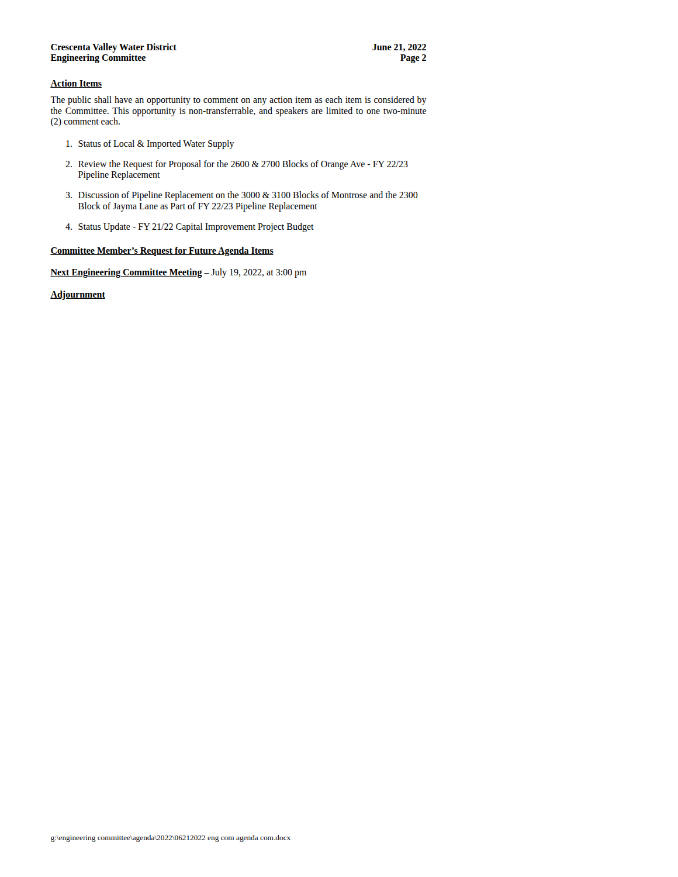Crescenta Valley Water District
Engineering Committee
June 21, 2022
Page 2
Action Items
The public shall have an opportunity to comment on any action item as each item is considered by the Committee. This opportunity is non-transferrable, and speakers are limited to one two-minute (2) comment each.
Status of Local & Imported Water Supply
Review the Request for Proposal for the 2600 & 2700 Blocks of Orange Ave - FY 22/23 Pipeline Replacement
Discussion of Pipeline Replacement on the 3000 & 3100 Blocks of Montrose and the 2300 Block of Jayma Lane as Part of FY 22/23 Pipeline Replacement
Status Update - FY 21/22 Capital Improvement Project Budget
Committee Member’s Request for Future Agenda Items
Next Engineering Committee Meeting – July 19, 2022, at 3:00 pm
Adjournment
g:\engineering committee\agenda\2022\06212022 eng com agenda com.docx